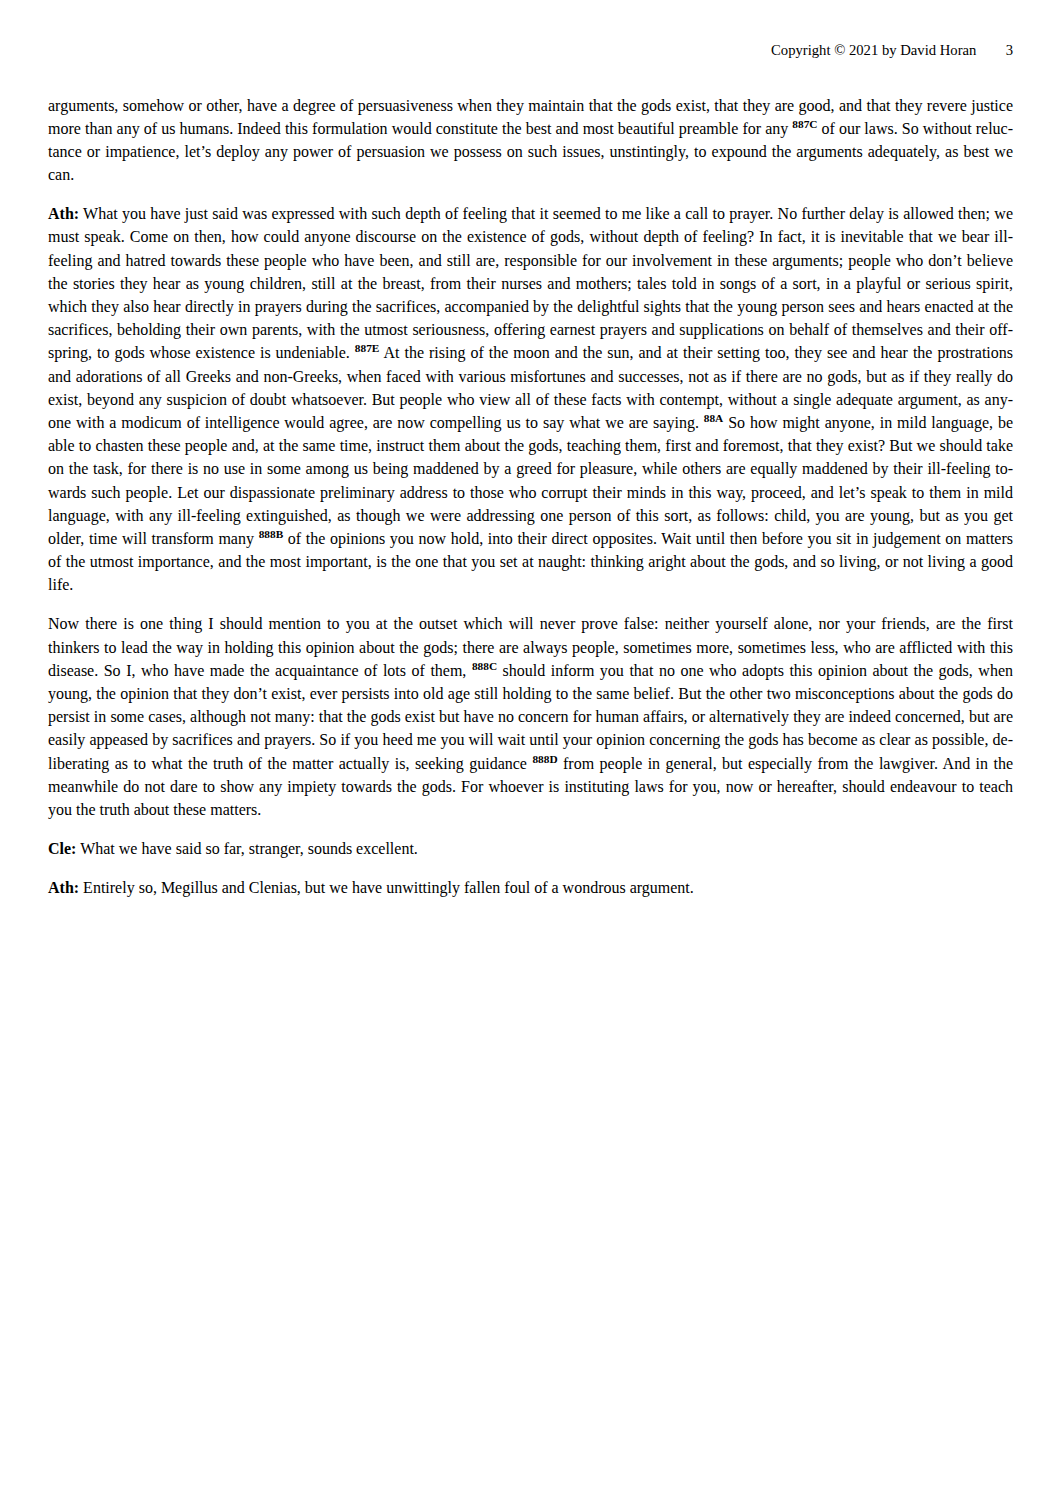Copyright © 2021 by David Horan 3
arguments, somehow or other, have a degree of persuasiveness when they maintain that the gods exist, that they are good, and that they revere justice more than any of us humans. Indeed this formulation would constitute the best and most beautiful preamble for any 887C of our laws. So without reluctance or impatience, let’s deploy any power of persuasion we possess on such issues, unstintingly, to expound the arguments adequately, as best we can.
Ath: What you have just said was expressed with such depth of feeling that it seemed to me like a call to prayer. No further delay is allowed then; we must speak. Come on then, how could anyone discourse on the existence of gods, without depth of feeling? In fact, it is inevitable that we bear ill-feeling and hatred towards these people who have been, and still are, responsible for our involvement in these arguments; people who don’t believe the stories they hear as young children, still at the breast, from their nurses and mothers; tales told in songs of a sort, in a playful or serious spirit, which they also hear directly in prayers during the sacrifices, accompanied by the delightful sights that the young person sees and hears enacted at the sacrifices, beholding their own parents, with the utmost seriousness, offering earnest prayers and supplications on behalf of themselves and their offspring, to gods whose existence is undeniable. 887E At the rising of the moon and the sun, and at their setting too, they see and hear the prostrations and adorations of all Greeks and non-Greeks, when faced with various misfortunes and successes, not as if there are no gods, but as if they really do exist, beyond any suspicion of doubt whatsoever. But people who view all of these facts with contempt, without a single adequate argument, as anyone with a modicum of intelligence would agree, are now compelling us to say what we are saying. 88A So how might anyone, in mild language, be able to chasten these people and, at the same time, instruct them about the gods, teaching them, first and foremost, that they exist? But we should take on the task, for there is no use in some among us being maddened by a greed for pleasure, while others are equally maddened by their ill-feeling towards such people. Let our dispassionate preliminary address to those who corrupt their minds in this way, proceed, and let’s speak to them in mild language, with any ill-feeling extinguished, as though we were addressing one person of this sort, as follows: child, you are young, but as you get older, time will transform many 888B of the opinions you now hold, into their direct opposites. Wait until then before you sit in judgement on matters of the utmost importance, and the most important, is the one that you set at naught: thinking aright about the gods, and so living, or not living a good life.
Now there is one thing I should mention to you at the outset which will never prove false: neither yourself alone, nor your friends, are the first thinkers to lead the way in holding this opinion about the gods; there are always people, sometimes more, sometimes less, who are afflicted with this disease. So I, who have made the acquaintance of lots of them, 888C should inform you that no one who adopts this opinion about the gods, when young, the opinion that they don’t exist, ever persists into old age still holding to the same belief. But the other two misconceptions about the gods do persist in some cases, although not many: that the gods exist but have no concern for human affairs, or alternatively they are indeed concerned, but are easily appeased by sacrifices and prayers. So if you heed me you will wait until your opinion concerning the gods has become as clear as possible, deliberating as to what the truth of the matter actually is, seeking guidance 888D from people in general, but especially from the lawgiver. And in the meanwhile do not dare to show any impiety towards the gods. For whoever is instituting laws for you, now or hereafter, should endeavour to teach you the truth about these matters.
Cle: What we have said so far, stranger, sounds excellent.
Ath: Entirely so, Megillus and Clenias, but we have unwittingly fallen foul of a wondrous argument.